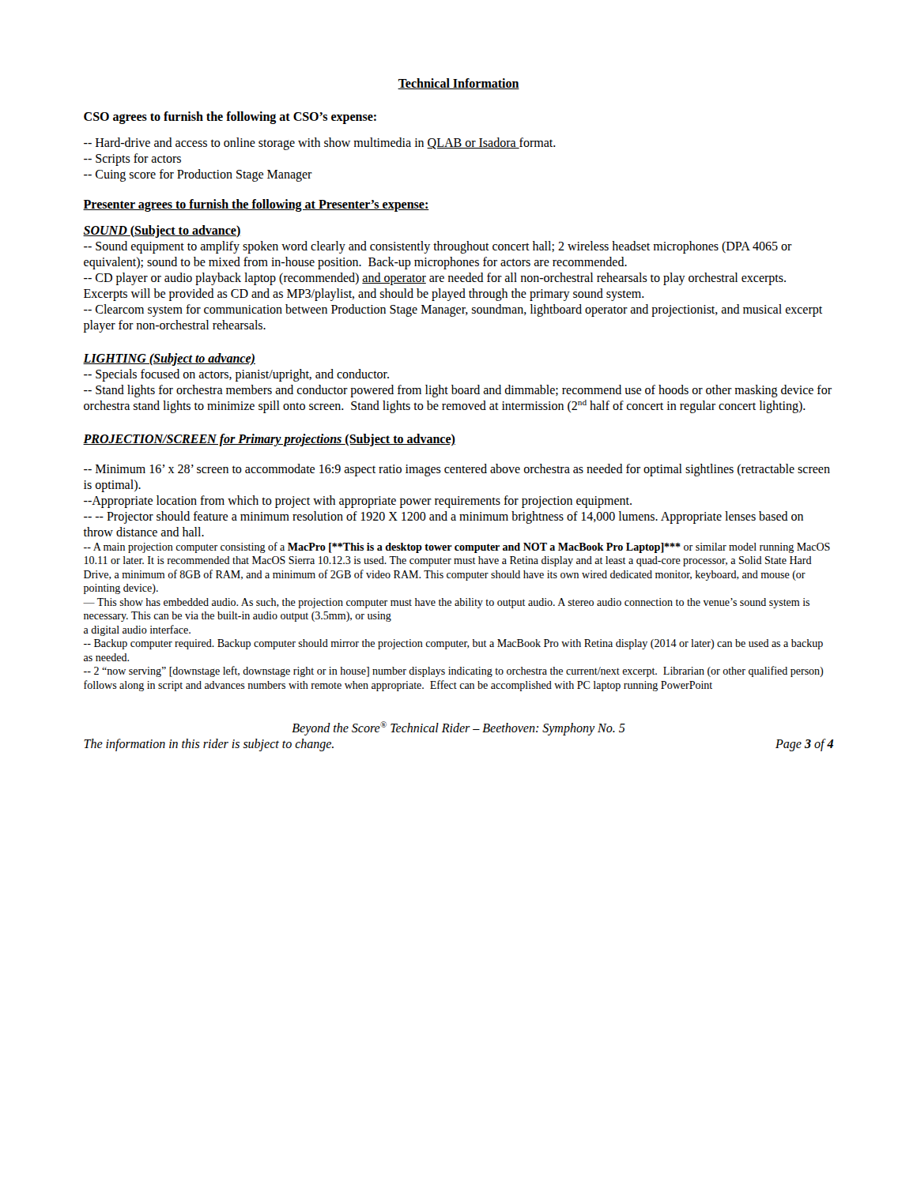Technical Information
CSO agrees to furnish the following at CSO’s expense:
-- Hard-drive and access to online storage with show multimedia in QLAB or Isadora format.
-- Scripts for actors
-- Cuing score for Production Stage Manager
Presenter agrees to furnish the following at Presenter’s expense:
SOUND (Subject to advance)
-- Sound equipment to amplify spoken word clearly and consistently throughout concert hall; 2 wireless headset microphones (DPA 4065 or equivalent); sound to be mixed from in-house position. Back-up microphones for actors are recommended.
-- CD player or audio playback laptop (recommended) and operator are needed for all non-orchestral rehearsals to play orchestral excerpts. Excerpts will be provided as CD and as MP3/playlist, and should be played through the primary sound system.
-- Clearcom system for communication between Production Stage Manager, soundman, lightboard operator and projectionist, and musical excerpt player for non-orchestral rehearsals.
LIGHTING (Subject to advance)
-- Specials focused on actors, pianist/upright, and conductor.
-- Stand lights for orchestra members and conductor powered from light board and dimmable; recommend use of hoods or other masking device for orchestra stand lights to minimize spill onto screen. Stand lights to be removed at intermission (2nd half of concert in regular concert lighting).
PROJECTION/SCREEN for Primary projections (Subject to advance)
-- Minimum 16’ x 28’ screen to accommodate 16:9 aspect ratio images centered above orchestra as needed for optimal sightlines (retractable screen is optimal).
--Appropriate location from which to project with appropriate power requirements for projection equipment.
-- -- Projector should feature a minimum resolution of 1920 X 1200 and a minimum brightness of 14,000 lumens. Appropriate lenses based on throw distance and hall.
-- A main projection computer consisting of a MacPro [**This is a desktop tower computer and NOT a MacBook Pro Laptop]*** or similar model running MacOS 10.11 or later. It is recommended that MacOS Sierra 10.12.3 is used. The computer must have a Retina display and at least a quad-core processor, a Solid State Hard Drive, a minimum of 8GB of RAM, and a minimum of 2GB of video RAM. This computer should have its own wired dedicated monitor, keyboard, and mouse (or pointing device).
— This show has embedded audio. As such, the projection computer must have the ability to output audio. A stereo audio connection to the venue’s sound system is necessary. This can be via the built-in audio output (3.5mm), or using
a digital audio interface.
-- Backup computer required. Backup computer should mirror the projection computer, but a MacBook Pro with Retina display (2014 or later) can be used as a backup as needed.
-- 2 “now serving” [downstage left, downstage right or in house] number displays indicating to orchestra the current/next excerpt. Librarian (or other qualified person) follows along in script and advances numbers with remote when appropriate. Effect can be accomplished with PC laptop running PowerPoint
Beyond the Score® Technical Rider – Beethoven: Symphony No. 5
The information in this rider is subject to change. Page 3 of 4